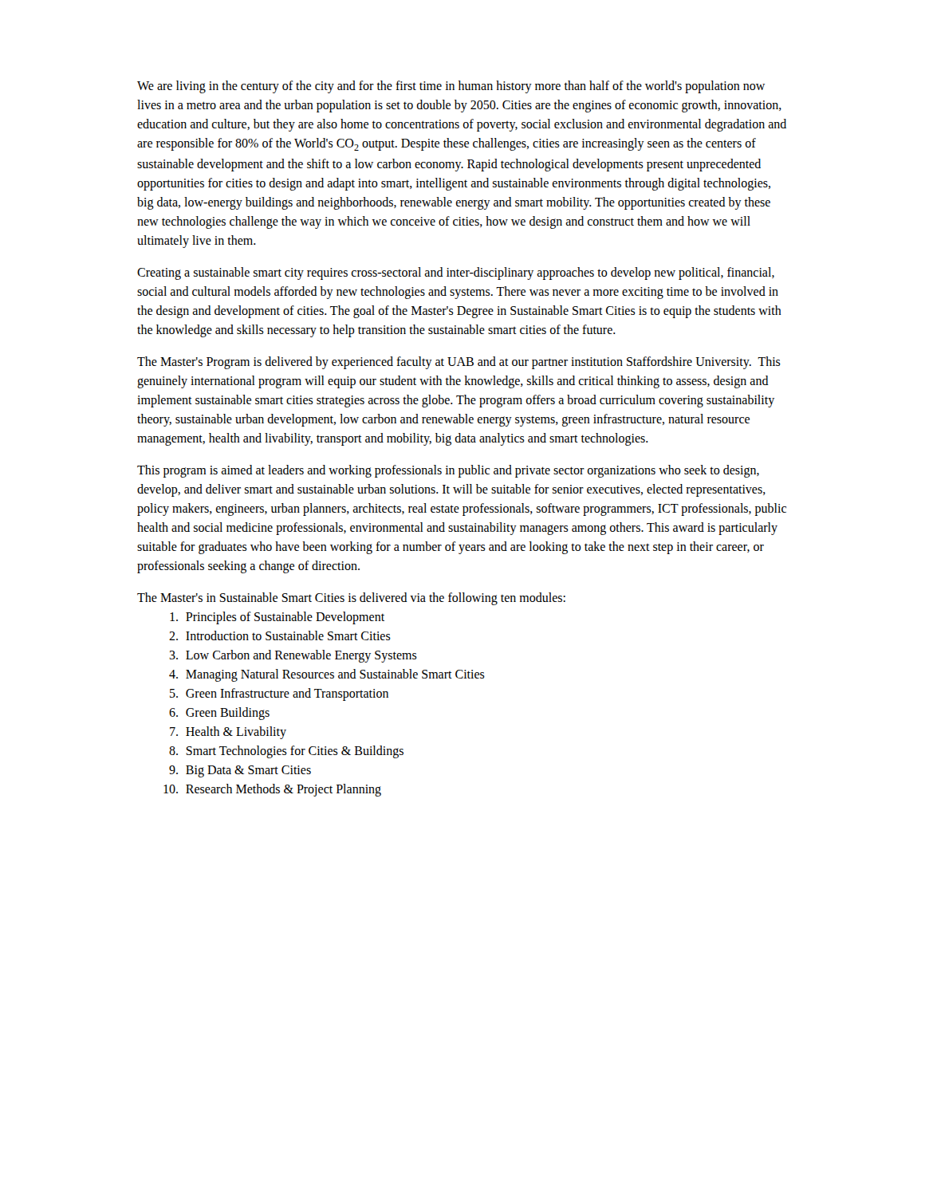We are living in the century of the city and for the first time in human history more than half of the world's population now lives in a metro area and the urban population is set to double by 2050. Cities are the engines of economic growth, innovation, education and culture, but they are also home to concentrations of poverty, social exclusion and environmental degradation and are responsible for 80% of the World's CO2 output. Despite these challenges, cities are increasingly seen as the centers of sustainable development and the shift to a low carbon economy. Rapid technological developments present unprecedented opportunities for cities to design and adapt into smart, intelligent and sustainable environments through digital technologies, big data, low-energy buildings and neighborhoods, renewable energy and smart mobility. The opportunities created by these new technologies challenge the way in which we conceive of cities, how we design and construct them and how we will ultimately live in them.
Creating a sustainable smart city requires cross-sectoral and inter-disciplinary approaches to develop new political, financial, social and cultural models afforded by new technologies and systems. There was never a more exciting time to be involved in the design and development of cities. The goal of the Master's Degree in Sustainable Smart Cities is to equip the students with the knowledge and skills necessary to help transition the sustainable smart cities of the future.
The Master's Program is delivered by experienced faculty at UAB and at our partner institution Staffordshire University. This genuinely international program will equip our student with the knowledge, skills and critical thinking to assess, design and implement sustainable smart cities strategies across the globe. The program offers a broad curriculum covering sustainability theory, sustainable urban development, low carbon and renewable energy systems, green infrastructure, natural resource management, health and livability, transport and mobility, big data analytics and smart technologies.
This program is aimed at leaders and working professionals in public and private sector organizations who seek to design, develop, and deliver smart and sustainable urban solutions. It will be suitable for senior executives, elected representatives, policy makers, engineers, urban planners, architects, real estate professionals, software programmers, ICT professionals, public health and social medicine professionals, environmental and sustainability managers among others. This award is particularly suitable for graduates who have been working for a number of years and are looking to take the next step in their career, or professionals seeking a change of direction.
The Master's in Sustainable Smart Cities is delivered via the following ten modules:
Principles of Sustainable Development
Introduction to Sustainable Smart Cities
Low Carbon and Renewable Energy Systems
Managing Natural Resources and Sustainable Smart Cities
Green Infrastructure and Transportation
Green Buildings
Health & Livability
Smart Technologies for Cities & Buildings
Big Data & Smart Cities
Research Methods & Project Planning